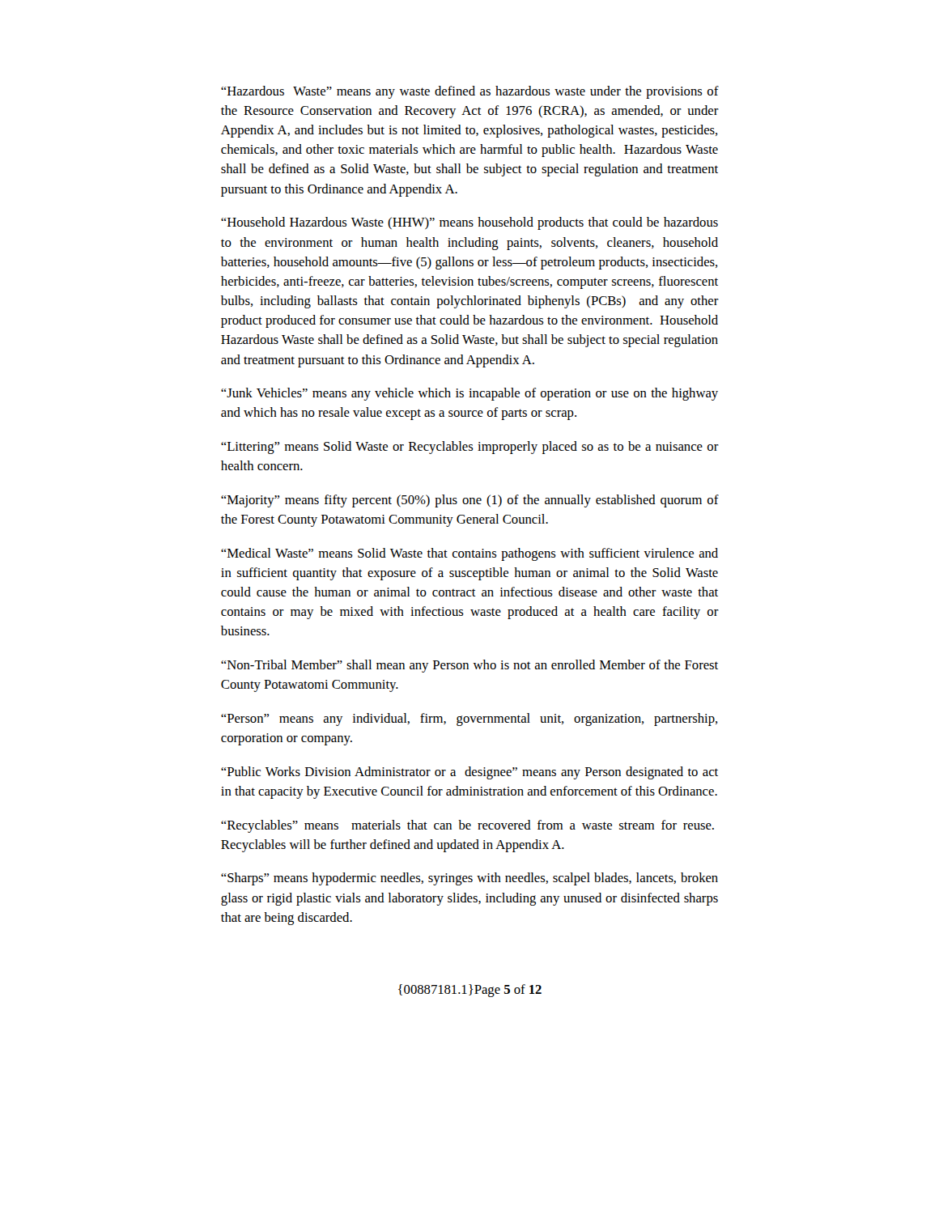“Hazardous Waste” means any waste defined as hazardous waste under the provisions of the Resource Conservation and Recovery Act of 1976 (RCRA), as amended, or under Appendix A, and includes but is not limited to, explosives, pathological wastes, pesticides, chemicals, and other toxic materials which are harmful to public health. Hazardous Waste shall be defined as a Solid Waste, but shall be subject to special regulation and treatment pursuant to this Ordinance and Appendix A.
“Household Hazardous Waste (HHW)” means household products that could be hazardous to the environment or human health including paints, solvents, cleaners, household batteries, household amounts—five (5) gallons or less—of petroleum products, insecticides, herbicides, anti-freeze, car batteries, television tubes/screens, computer screens, fluorescent bulbs, including ballasts that contain polychlorinated biphenyls (PCBs) and any other product produced for consumer use that could be hazardous to the environment. Household Hazardous Waste shall be defined as a Solid Waste, but shall be subject to special regulation and treatment pursuant to this Ordinance and Appendix A.
“Junk Vehicles” means any vehicle which is incapable of operation or use on the highway and which has no resale value except as a source of parts or scrap.
“Littering” means Solid Waste or Recyclables improperly placed so as to be a nuisance or health concern.
“Majority” means fifty percent (50%) plus one (1) of the annually established quorum of the Forest County Potawatomi Community General Council.
“Medical Waste” means Solid Waste that contains pathogens with sufficient virulence and in sufficient quantity that exposure of a susceptible human or animal to the Solid Waste could cause the human or animal to contract an infectious disease and other waste that contains or may be mixed with infectious waste produced at a health care facility or business.
“Non-Tribal Member” shall mean any Person who is not an enrolled Member of the Forest County Potawatomi Community.
“Person” means any individual, firm, governmental unit, organization, partnership, corporation or company.
“Public Works Division Administrator or a designee” means any Person designated to act in that capacity by Executive Council for administration and enforcement of this Ordinance.
“Recyclables” means materials that can be recovered from a waste stream for reuse. Recyclables will be further defined and updated in Appendix A.
“Sharps” means hypodermic needles, syringes with needles, scalpel blades, lancets, broken glass or rigid plastic vials and laboratory slides, including any unused or disinfected sharps that are being discarded.
{00887181.1}Page 5 of 12